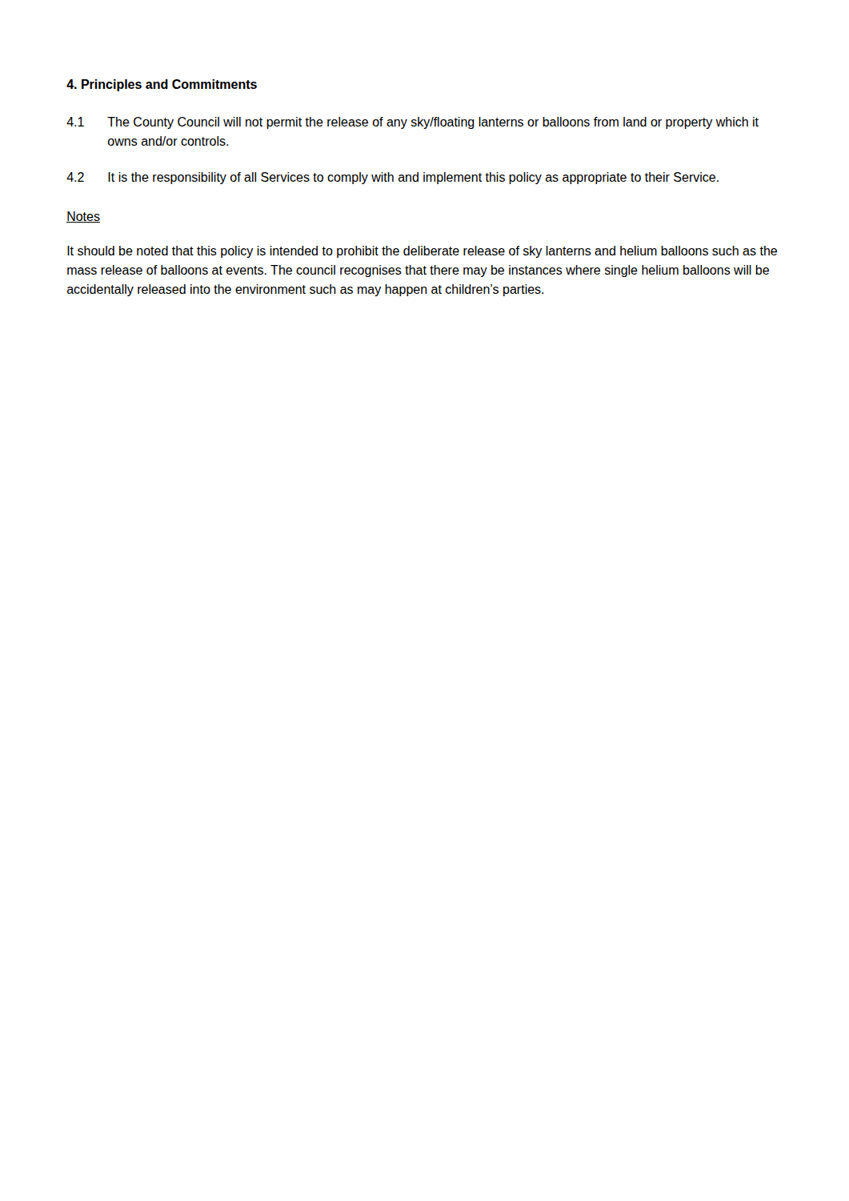4. Principles and Commitments
4.1
The County Council will not permit the release of any sky/floating lanterns or balloons from land or property which it owns and/or controls.
4.2
It is the responsibility of all Services to comply with and implement this policy as appropriate to their Service.
Notes
It should be noted that this policy is intended to prohibit the deliberate release of sky lanterns and helium balloons such as the mass release of balloons at events. The council recognises that there may be instances where single helium balloons will be accidentally released into the environment such as may happen at children’s parties.